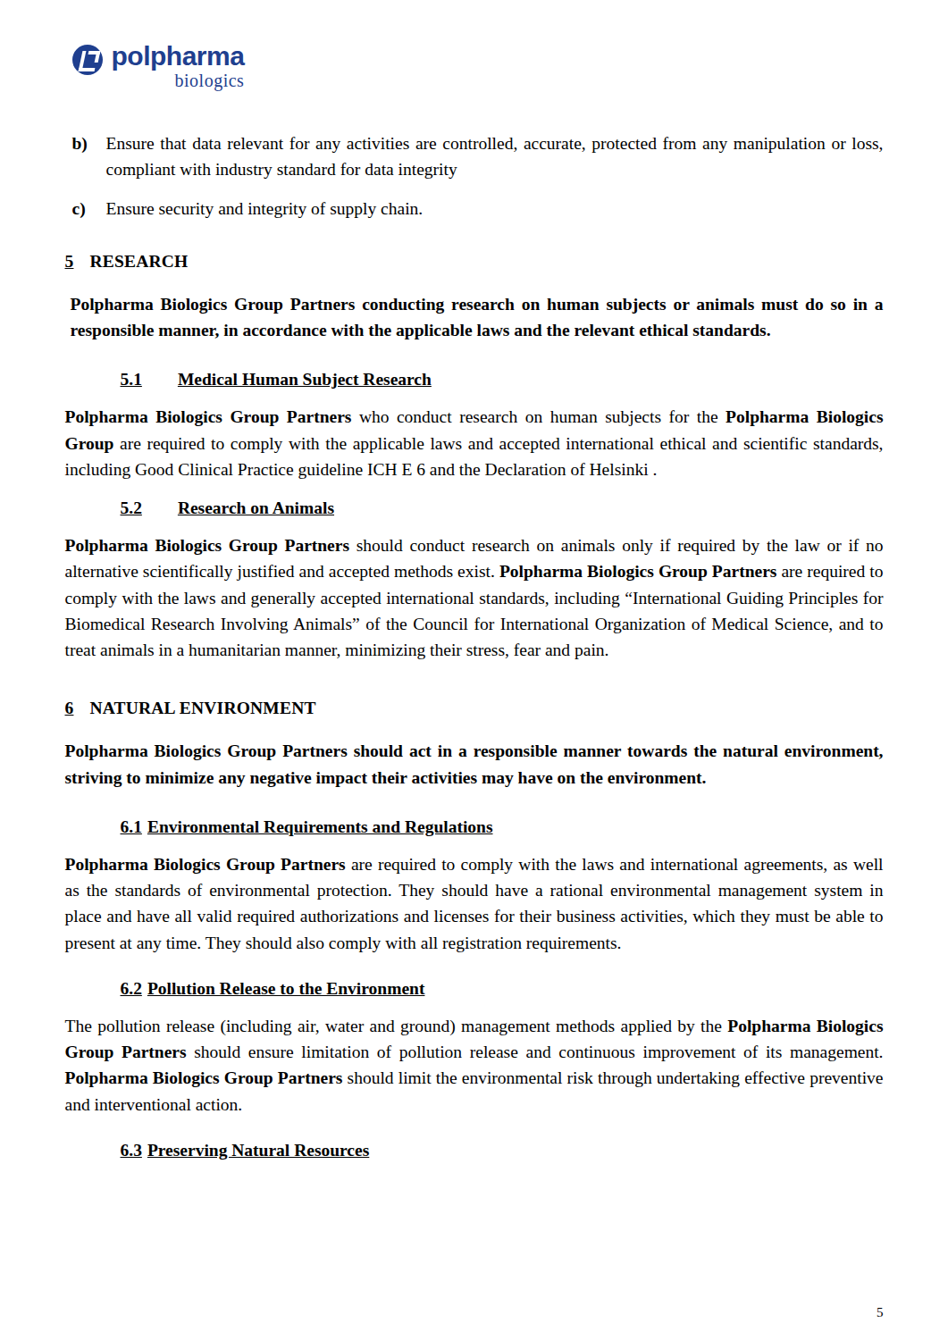polpharma
biologics
b) Ensure that data relevant for any activities are controlled, accurate, protected from any manipulation or loss, compliant with industry standard for data integrity
c) Ensure security and integrity of supply chain.
5 RESEARCH
Polpharma Biologics Group Partners conducting research on human subjects or animals must do so in a responsible manner, in accordance with the applicable laws and the relevant ethical standards.
5.1 Medical Human Subject Research
Polpharma Biologics Group Partners who conduct research on human subjects for the Polpharma Biologics Group are required to comply with the applicable laws and accepted international ethical and scientific standards, including Good Clinical Practice guideline ICH E 6 and the Declaration of Helsinki .
5.2 Research on Animals
Polpharma Biologics Group Partners should conduct research on animals only if required by the law or if no alternative scientifically justified and accepted methods exist. Polpharma Biologics Group Partners are required to comply with the laws and generally accepted international standards, including “International Guiding Principles for Biomedical Research Involving Animals” of the Council for International Organization of Medical Science, and to treat animals in a humanitarian manner, minimizing their stress, fear and pain.
6 NATURAL ENVIRONMENT
Polpharma Biologics Group Partners should act in a responsible manner towards the natural environment, striving to minimize any negative impact their activities may have on the environment.
6.1 Environmental Requirements and Regulations
Polpharma Biologics Group Partners are required to comply with the laws and international agreements, as well as the standards of environmental protection. They should have a rational environmental management system in place and have all valid required authorizations and licenses for their business activities, which they must be able to present at any time. They should also comply with all registration requirements.
6.2 Pollution Release to the Environment
The pollution release (including air, water and ground) management methods applied by the Polpharma Biologics Group Partners should ensure limitation of pollution release and continuous improvement of its management. Polpharma Biologics Group Partners should limit the environmental risk through undertaking effective preventive and interventional action.
6.3 Preserving Natural Resources
5